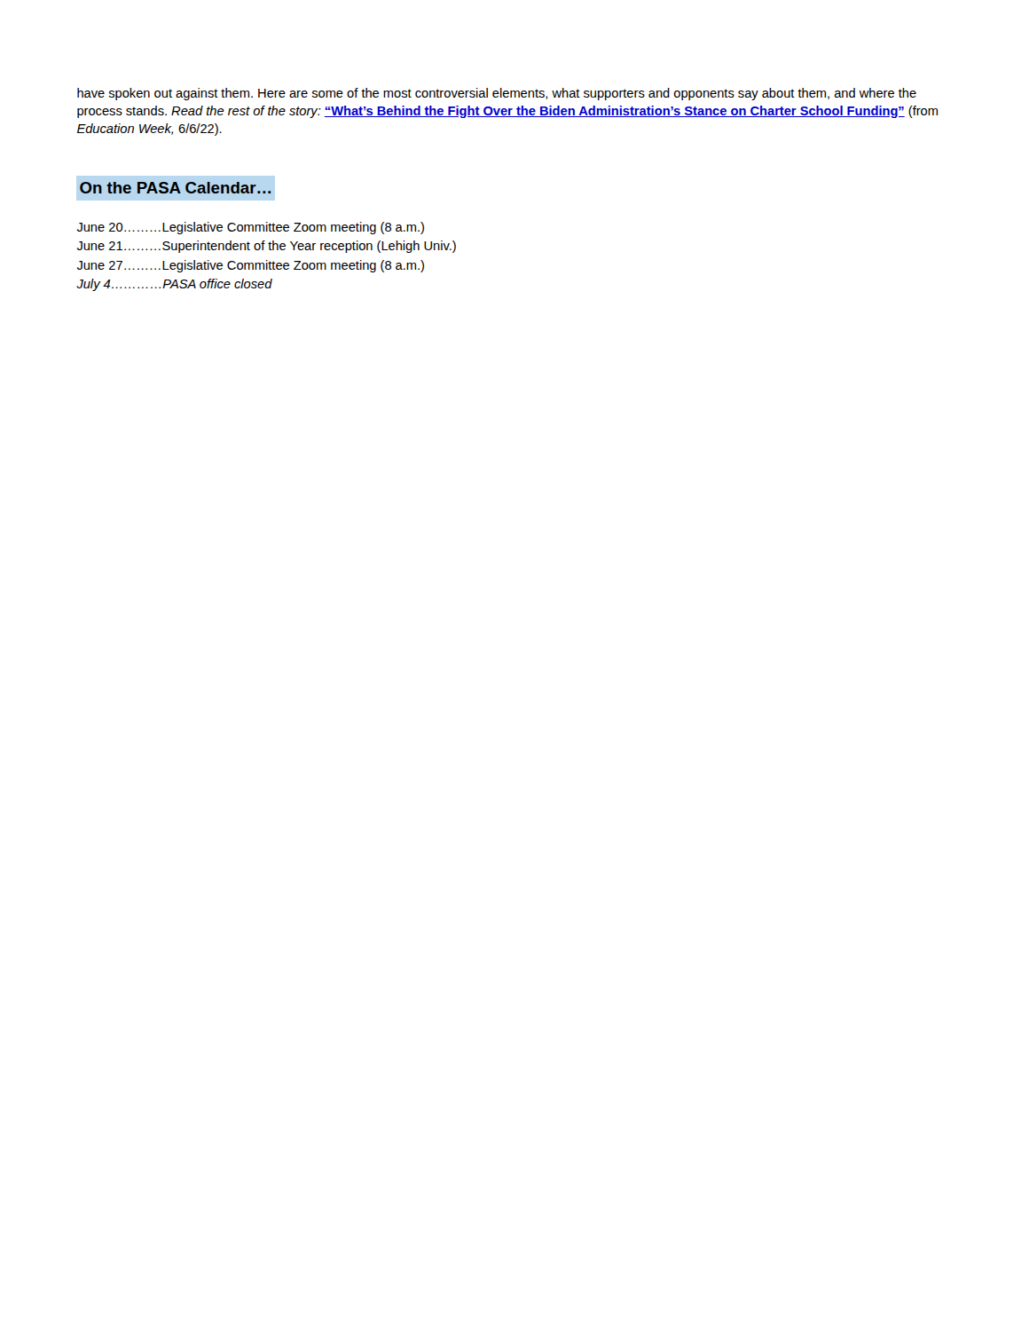have spoken out against them. Here are some of the most controversial elements, what supporters and opponents say about them, and where the process stands. Read the rest of the story: “What’s Behind the Fight Over the Biden Administration’s Stance on Charter School Funding” (from Education Week, 6/6/22).
On the PASA Calendar…
June 20………Legislative Committee Zoom meeting (8 a.m.)
June 21………Superintendent of the Year reception (Lehigh Univ.)
June 27………Legislative Committee Zoom meeting (8 a.m.)
July 4…………PASA office closed